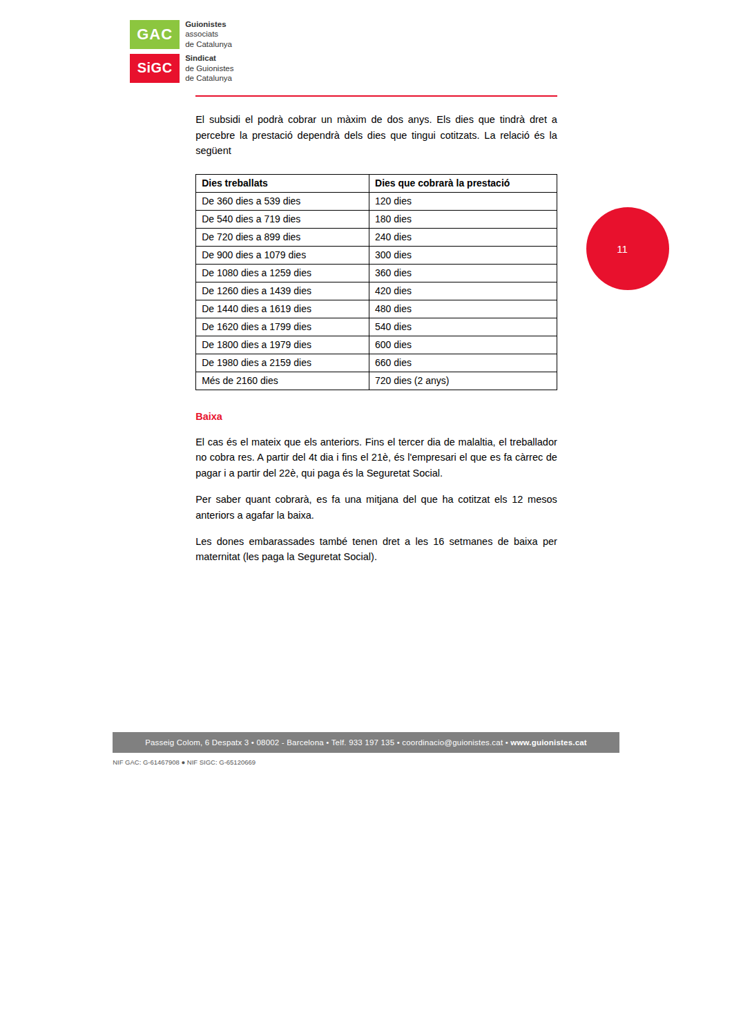GAC
Guionistes
associats
de Catalunya
SiGC
Sindicat
de Guionistes
de Catalunya
11
El subsidi el podrà cobrar un màxim de dos anys. Els dies que tindrà dret a percebre la prestació dependrà dels dies que tingui cotitzats. La relació és la següent
| Dies treballats | Dies que cobrarà la prestació |
| --- | --- |
| De 360 dies a 539 dies | 120 dies |
| De 540 dies a 719 dies | 180 dies |
| De 720 dies a 899 dies | 240 dies |
| De 900 dies a 1079 dies | 300 dies |
| De 1080 dies a 1259 dies | 360 dies |
| De 1260 dies a 1439 dies | 420 dies |
| De 1440 dies a 1619 dies | 480 dies |
| De 1620 dies a 1799 dies | 540 dies |
| De 1800 dies a 1979 dies | 600 dies |
| De 1980 dies a 2159 dies | 660 dies |
| Més de 2160 dies | 720 dies (2 anys) |
Baixa
El cas és el mateix que els anteriors. Fins el tercer dia de malaltia, el treballador no cobra res. A partir del 4t dia i fins el 21è, és l'empresari el que es fa càrrec de pagar i a partir del 22è, qui paga és la Seguretat Social.
Per saber quant cobrarà, es fa una mitjana del que ha cotitzat els 12 mesos anteriors a agafar la baixa.
Les dones embarassades també tenen dret a les 16 setmanes de baixa per maternitat (les paga la Seguretat Social).
Passeig Colom, 6 Despatx 3 • 08002 - Barcelona • Telf. 933 197 135 • coordinacio@guionistes.cat • www.guionistes.cat
NIF GAC: G-61467908 ● NIF SIGC: G-65120669